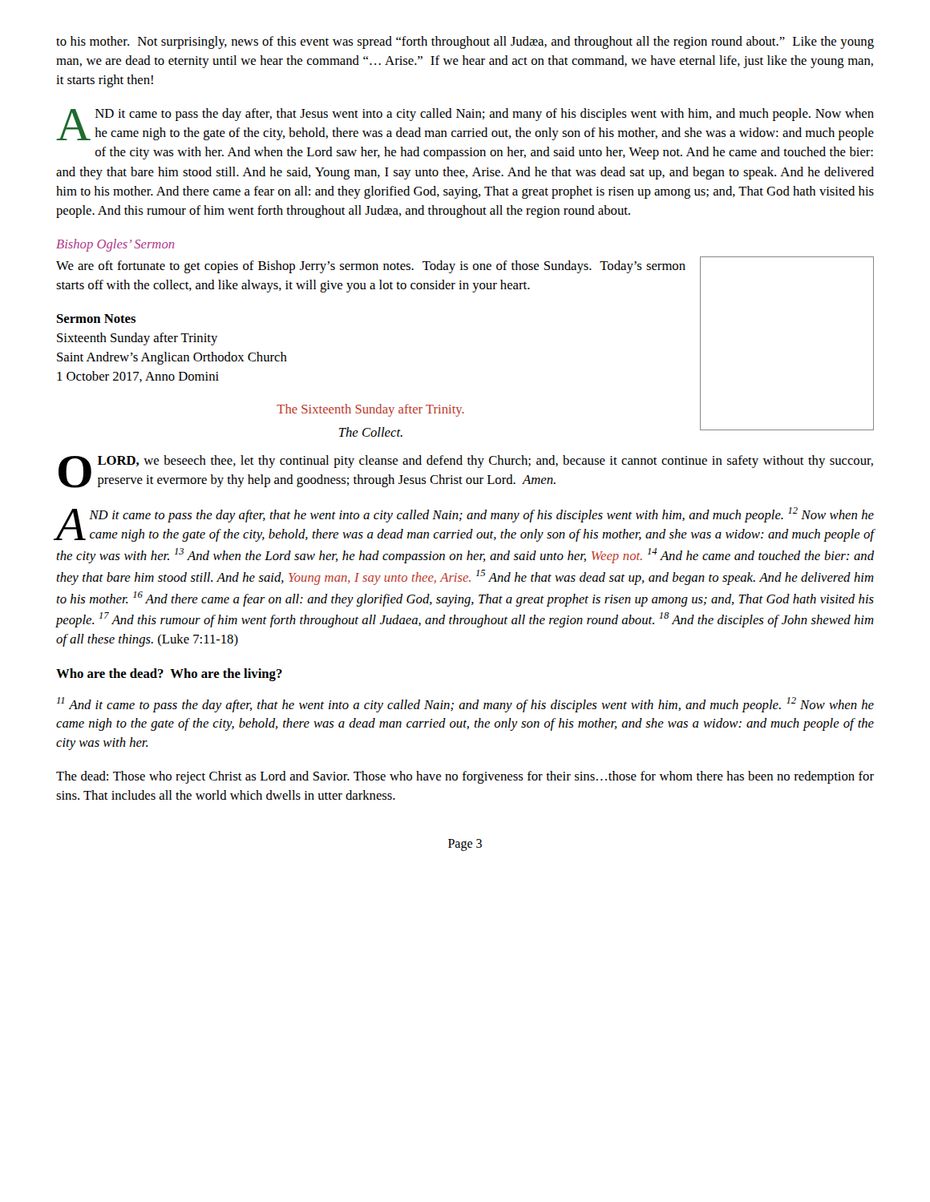to his mother. Not surprisingly, news of this event was spread “forth throughout all Judæa, and throughout all the region round about.” Like the young man, we are dead to eternity until we hear the command “… Arise.” If we hear and act on that command, we have eternal life, just like the young man, it starts right then!
AND it came to pass the day after, that Jesus went into a city called Nain; and many of his disciples went with him, and much people. Now when he came nigh to the gate of the city, behold, there was a dead man carried out, the only son of his mother, and she was a widow: and much people of the city was with her. And when the Lord saw her, he had compassion on her, and said unto her, Weep not. And he came and touched the bier: and they that bare him stood still. And he said, Young man, I say unto thee, Arise. And he that was dead sat up, and began to speak. And he delivered him to his mother. And there came a fear on all: and they glorified God, saying, That a great prophet is risen up among us; and, That God hath visited his people. And this rumour of him went forth throughout all Judæa, and throughout all the region round about.
Bishop Ogles’ Sermon
We are oft fortunate to get copies of Bishop Jerry’s sermon notes. Today is one of those Sundays. Today’s sermon starts off with the collect, and like always, it will give you a lot to consider in your heart.
Sermon Notes
Sixteenth Sunday after Trinity
Saint Andrew’s Anglican Orthodox Church
1 October 2017, Anno Domini
The Sixteenth Sunday after Trinity.
The Collect.
O LORD, we beseech thee, let thy continual pity cleanse and defend thy Church; and, because it cannot continue in safety without thy succour, preserve it evermore by thy help and goodness; through Jesus Christ our Lord. Amen.
AND it came to pass the day after, that he went into a city called Nain; and many of his disciples went with him, and much people. 12 Now when he came nigh to the gate of the city, behold, there was a dead man carried out, the only son of his mother, and she was a widow: and much people of the city was with her. 13 And when the Lord saw her, he had compassion on her, and said unto her, Weep not. 14 And he came and touched the bier: and they that bare him stood still. And he said, Young man, I say unto thee, Arise. 15 And he that was dead sat up, and began to speak. And he delivered him to his mother. 16 And there came a fear on all: and they glorified God, saying, That a great prophet is risen up among us; and, That God hath visited his people. 17 And this rumour of him went forth throughout all Judaea, and throughout all the region round about. 18 And the disciples of John shewed him of all these things. (Luke 7:11-18)
Who are the dead? Who are the living?
11 And it came to pass the day after, that he went into a city called Nain; and many of his disciples went with him, and much people. 12 Now when he came nigh to the gate of the city, behold, there was a dead man carried out, the only son of his mother, and she was a widow: and much people of the city was with her.
The dead: Those who reject Christ as Lord and Savior. Those who have no forgiveness for their sins…those for whom there has been no redemption for sins. That includes all the world which dwells in utter darkness.
Page 3